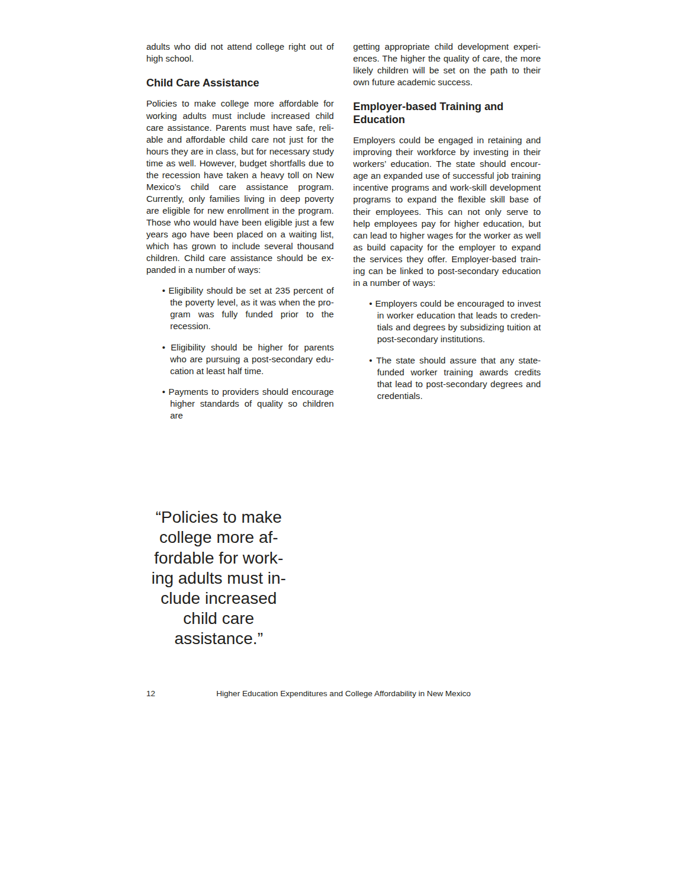adults who did not attend college right out of high school.
Child Care Assistance
Policies to make college more affordable for working adults must include increased child care assistance. Parents must have safe, reliable and affordable child care not just for the hours they are in class, but for necessary study time as well. However, budget shortfalls due to the recession have taken a heavy toll on New Mexico’s child care assistance program. Currently, only families living in deep poverty are eligible for new enrollment in the program. Those who would have been eligible just a few years ago have been placed on a waiting list, which has grown to include several thousand children. Child care assistance should be expanded in a number of ways:
• Eligibility should be set at 235 percent of the poverty level, as it was when the program was fully funded prior to the recession.
• Eligibility should be higher for parents who are pursuing a post-secondary education at least half time.
• Payments to providers should encourage higher standards of quality so children are
getting appropriate child development experiences. The higher the quality of care, the more likely children will be set on the path to their own future academic success.
Employer-based Training and Education
Employers could be engaged in retaining and improving their workforce by investing in their workers’ education. The state should encourage an expanded use of successful job training incentive programs and work-skill development programs to expand the flexible skill base of their employees. This can not only serve to help employees pay for higher education, but can lead to higher wages for the worker as well as build capacity for the employer to expand the services they offer. Employer-based training can be linked to post-secondary education in a number of ways:
• Employers could be encouraged to invest in worker education that leads to credentials and degrees by subsidizing tuition at post-secondary institutions.
• The state should assure that any state-funded worker training awards credits that lead to post-secondary degrees and credentials.
“Policies to make college more affordable for working adults must include increased child care assistance.”
12
Higher Education Expenditures and College Affordability in New Mexico